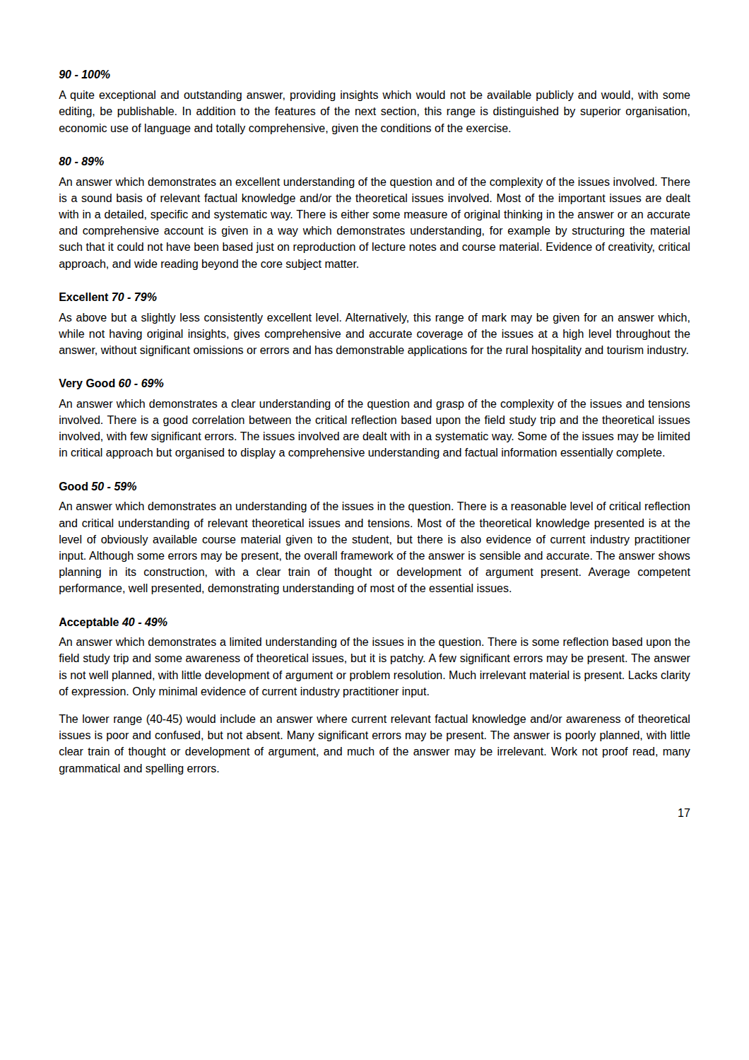90 - 100%
A quite exceptional and outstanding answer, providing insights which would not be available publicly and would, with some editing, be publishable. In addition to the features of the next section, this range is distinguished by superior organisation, economic use of language and totally comprehensive, given the conditions of the exercise.
80 - 89%
An answer which demonstrates an excellent understanding of the question and of the complexity of the issues involved. There is a sound basis of relevant factual knowledge and/or the theoretical issues involved. Most of the important issues are dealt with in a detailed, specific and systematic way. There is either some measure of original thinking in the answer or an accurate and comprehensive account is given in a way which demonstrates understanding, for example by structuring the material such that it could not have been based just on reproduction of lecture notes and course material. Evidence of creativity, critical approach, and wide reading beyond the core subject matter.
Excellent 70 - 79%
As above but a slightly less consistently excellent level. Alternatively, this range of mark may be given for an answer which, while not having original insights, gives comprehensive and accurate coverage of the issues at a high level throughout the answer, without significant omissions or errors and has demonstrable applications for the rural hospitality and tourism industry.
Very Good 60 - 69%
An answer which demonstrates a clear understanding of the question and grasp of the complexity of the issues and tensions involved. There is a good correlation between the critical reflection based upon the field study trip and the theoretical issues involved, with few significant errors. The issues involved are dealt with in a systematic way. Some of the issues may be limited in critical approach but organised to display a comprehensive understanding and factual information essentially complete.
Good 50 - 59%
An answer which demonstrates an understanding of the issues in the question. There is a reasonable level of critical reflection and critical understanding of relevant theoretical issues and tensions. Most of the theoretical knowledge presented is at the level of obviously available course material given to the student, but there is also evidence of current industry practitioner input. Although some errors may be present, the overall framework of the answer is sensible and accurate. The answer shows planning in its construction, with a clear train of thought or development of argument present. Average competent performance, well presented, demonstrating understanding of most of the essential issues.
Acceptable 40 - 49%
An answer which demonstrates a limited understanding of the issues in the question. There is some reflection based upon the field study trip and some awareness of theoretical issues, but it is patchy. A few significant errors may be present. The answer is not well planned, with little development of argument or problem resolution. Much irrelevant material is present. Lacks clarity of expression. Only minimal evidence of current industry practitioner input.
The lower range (40-45) would include an answer where current relevant factual knowledge and/or awareness of theoretical issues is poor and confused, but not absent. Many significant errors may be present. The answer is poorly planned, with little clear train of thought or development of argument, and much of the answer may be irrelevant. Work not proof read, many grammatical and spelling errors.
17